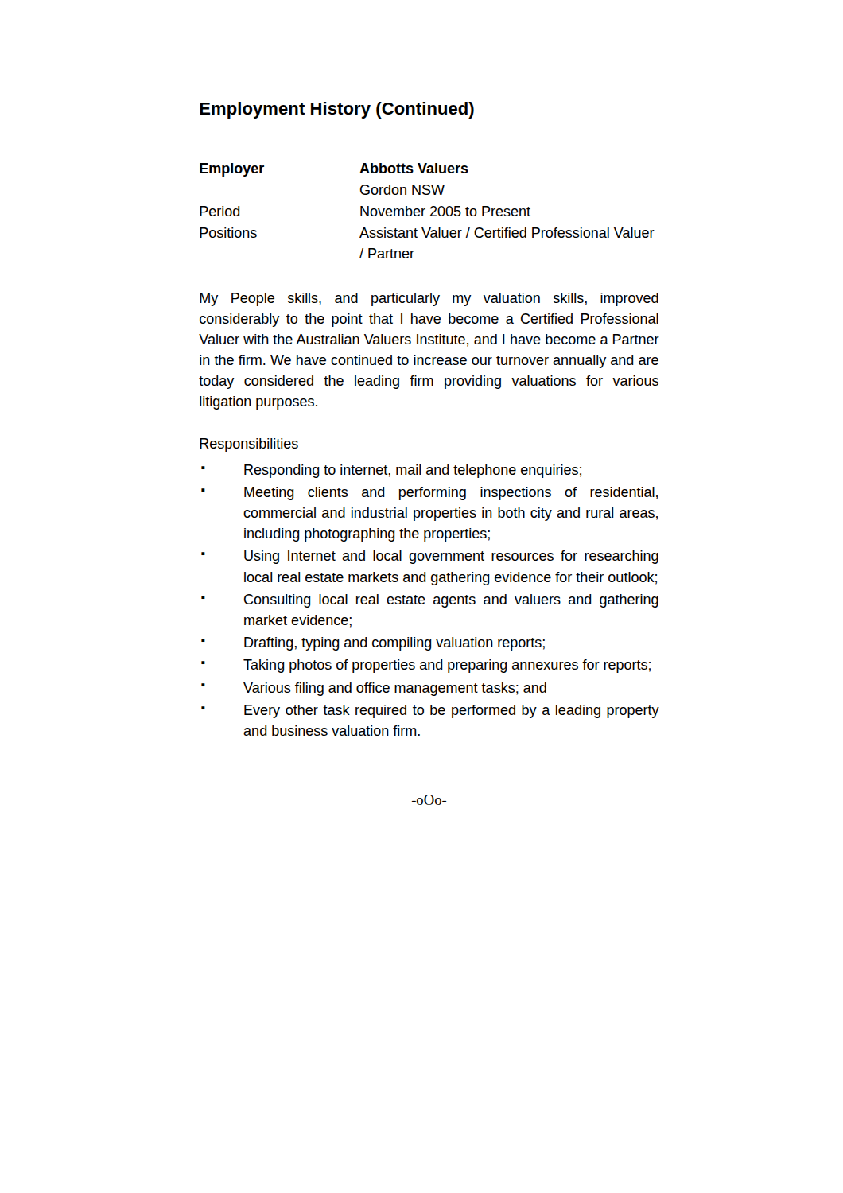Employment History (Continued)
| Employer | Abbotts Valuers |
| | Gordon NSW |
| Period | November 2005 to Present |
| Positions | Assistant Valuer / Certified Professional Valuer / Partner |
My People skills, and particularly my valuation skills, improved considerably to the point that I have become a Certified Professional Valuer with the Australian Valuers Institute, and I have become a Partner in the firm. We have continued to increase our turnover annually and are today considered the leading firm providing valuations for various litigation purposes.
Responsibilities
Responding to internet, mail and telephone enquiries;
Meeting clients and performing inspections of residential, commercial and industrial properties in both city and rural areas, including photographing the properties;
Using Internet and local government resources for researching local real estate markets and gathering evidence for their outlook;
Consulting local real estate agents and valuers and gathering market evidence;
Drafting, typing and compiling valuation reports;
Taking photos of properties and preparing annexures for reports;
Various filing and office management tasks; and
Every other task required to be performed by a leading property and business valuation firm.
-oOo-